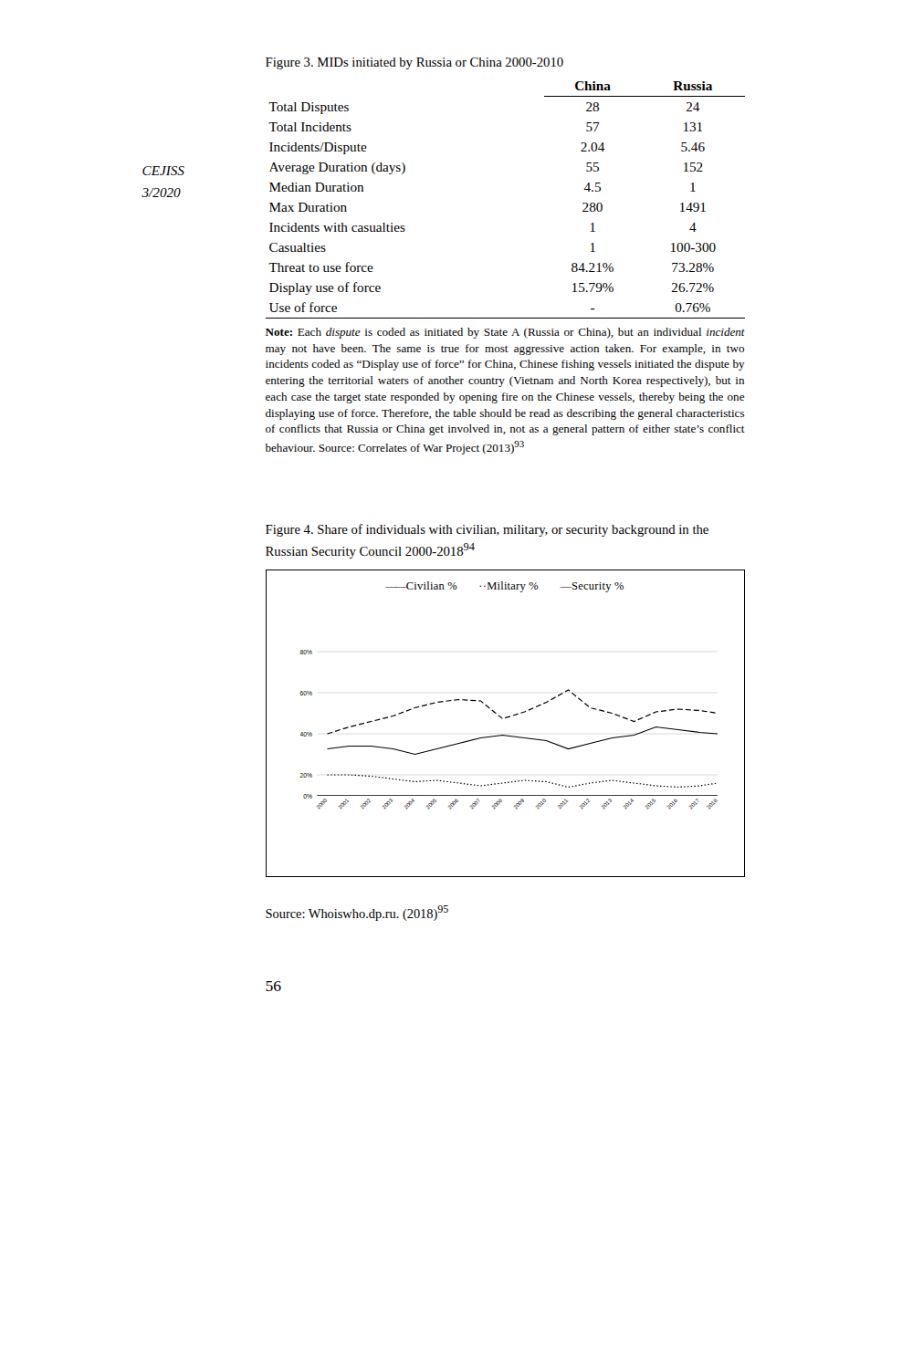CEJISS
3/2020
Figure 3. MIDs initiated by Russia or China 2000-2010
| | China | Russia |
| --- | --- | --- |
| Total Disputes | 28 | 24 |
| Total Incidents | 57 | 131 |
| Incidents/Dispute | 2.04 | 5.46 |
| Average Duration (days) | 55 | 152 |
| Median Duration | 4.5 | 1 |
| Max Duration | 280 | 1491 |
| Incidents with casualties | 1 | 4 |
| Casualties | 1 | 100-300 |
| Threat to use force | 84.21% | 73.28% |
| Display use of force | 15.79% | 26.72% |
| Use of force | - | 0.76% |
Note: Each dispute is coded as initiated by State A (Russia or China), but an individual incident may not have been. The same is true for most aggressive action taken. For example, in two incidents coded as “Display use of force” for China, Chinese fishing vessels initiated the dispute by entering the territorial waters of another country (Vietnam and North Korea respectively), but in each case the target state responded by opening fire on the Chinese vessels, thereby being the one displaying use of force. Therefore, the table should be read as describing the general characteristics of conflicts that Russia or China get involved in, not as a general pattern of either state’s conflict behaviour. Source: Correlates of War Project (2013)93
Figure 4. Share of individuals with civilian, military, or security background in the Russian Security Council 2000-201894
Civilian % Military % Security %
80% 60% 40% 20% 0% 2000 2001 2002 2003 2004 2005 2006 2007 2008 2009 2010 2011 2012 2013 2014 2015 2016 2017 2018
Source: Whoiswho.dp.ru. (2018)95
56